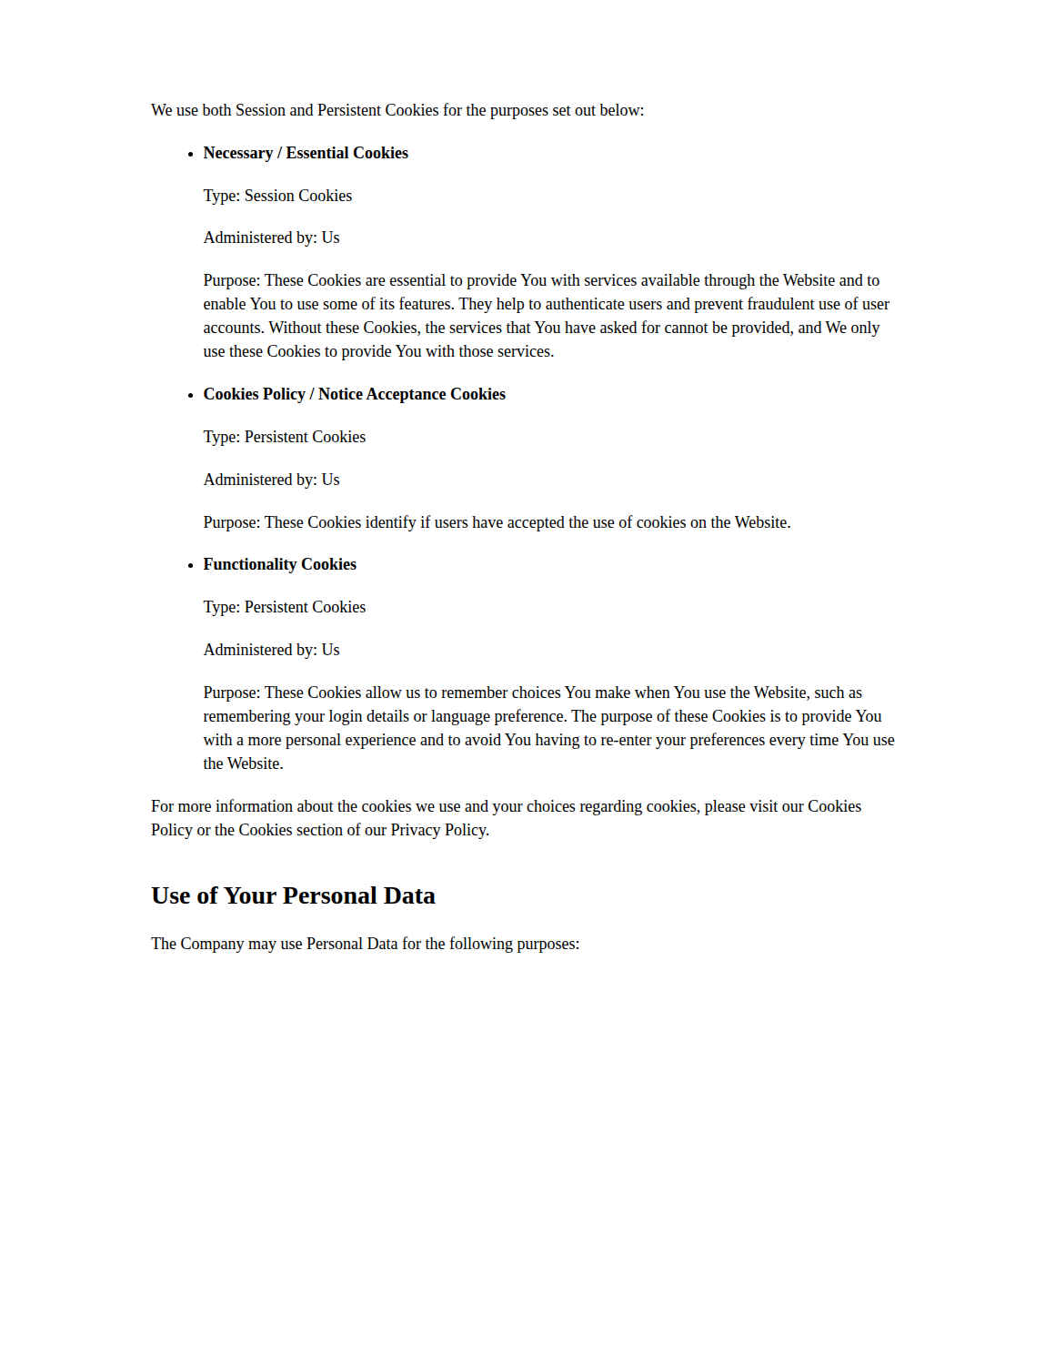We use both Session and Persistent Cookies for the purposes set out below:
Necessary / Essential Cookies
Type: Session Cookies
Administered by: Us
Purpose: These Cookies are essential to provide You with services available through the Website and to enable You to use some of its features. They help to authenticate users and prevent fraudulent use of user accounts. Without these Cookies, the services that You have asked for cannot be provided, and We only use these Cookies to provide You with those services.
Cookies Policy / Notice Acceptance Cookies
Type: Persistent Cookies
Administered by: Us
Purpose: These Cookies identify if users have accepted the use of cookies on the Website.
Functionality Cookies
Type: Persistent Cookies
Administered by: Us
Purpose: These Cookies allow us to remember choices You make when You use the Website, such as remembering your login details or language preference. The purpose of these Cookies is to provide You with a more personal experience and to avoid You having to re-enter your preferences every time You use the Website.
For more information about the cookies we use and your choices regarding cookies, please visit our Cookies Policy or the Cookies section of our Privacy Policy.
Use of Your Personal Data
The Company may use Personal Data for the following purposes: